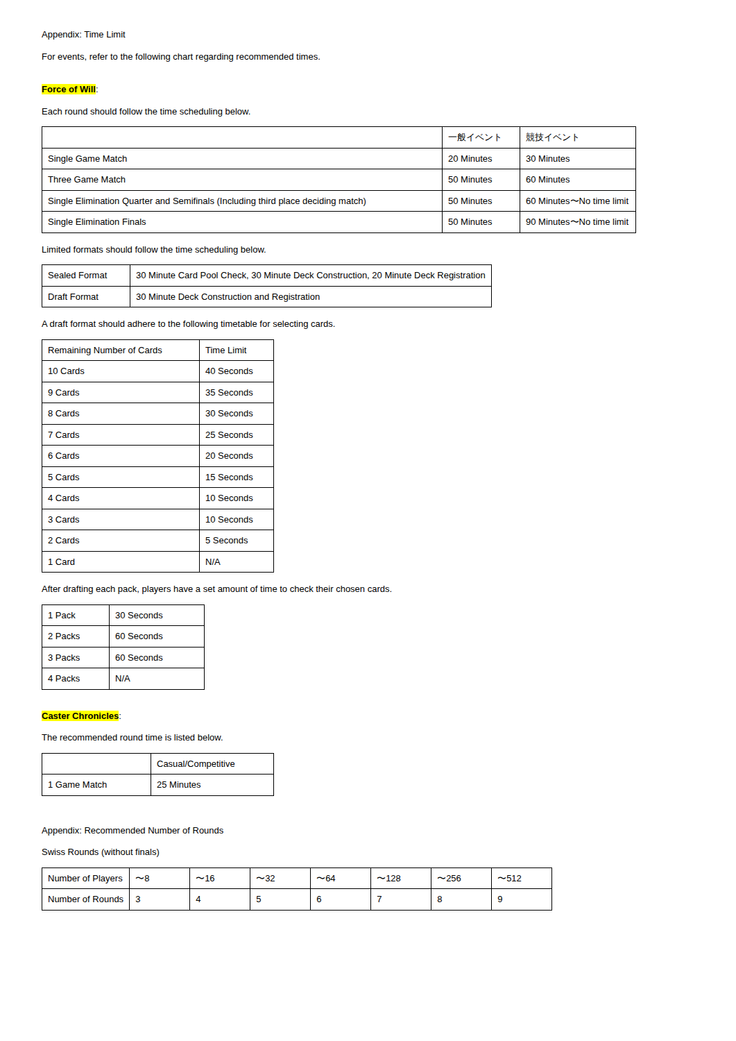Appendix: Time Limit
For events, refer to the following chart regarding recommended times.
Force of Will:
Each round should follow the time scheduling below.
| | 一般イベント | 競技イベント |
| Single Game Match | 20 Minutes | 30 Minutes |
| Three Game Match | 50 Minutes | 60 Minutes |
| Single Elimination Quarter and Semifinals (Including third place deciding match) | 50 Minutes | 60 Minutes〜No time limit |
| Single Elimination Finals | 50 Minutes | 90 Minutes〜No time limit |
Limited formats should follow the time scheduling below.
| Sealed Format | 30 Minute Card Pool Check, 30 Minute Deck Construction, 20 Minute Deck Registration |
| Draft Format | 30 Minute Deck Construction and Registration |
A draft format should adhere to the following timetable for selecting cards.
| Remaining Number of Cards | Time Limit |
| 10 Cards | 40 Seconds |
| 9 Cards | 35 Seconds |
| 8 Cards | 30 Seconds |
| 7 Cards | 25 Seconds |
| 6 Cards | 20 Seconds |
| 5 Cards | 15 Seconds |
| 4 Cards | 10 Seconds |
| 3 Cards | 10 Seconds |
| 2 Cards | 5 Seconds |
| 1 Card | N/A |
After drafting each pack, players have a set amount of time to check their chosen cards.
| 1 Pack | 30 Seconds |
| 2 Packs | 60 Seconds |
| 3 Packs | 60 Seconds |
| 4 Packs | N/A |
Caster Chronicles:
The recommended round time is listed below.
| | Casual/Competitive |
| 1 Game Match | 25 Minutes |
Appendix: Recommended Number of Rounds
Swiss Rounds (without finals)
| Number of Players | 〜8 | 〜16 | 〜32 | 〜64 | 〜128 | 〜256 | 〜512 |
| Number of Rounds | 3 | 4 | 5 | 6 | 7 | 8 | 9 |